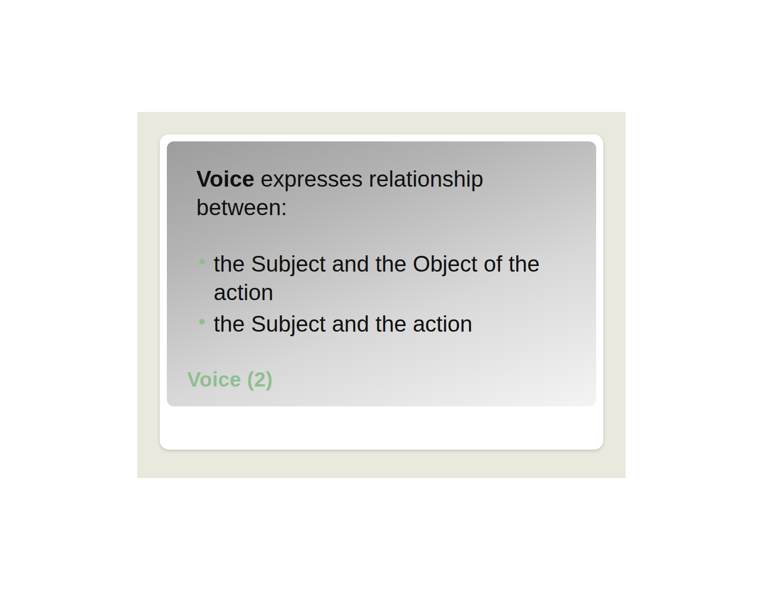Voice expresses relationship between:
the Subject and the Object of the action
the Subject and the action
Voice (2)